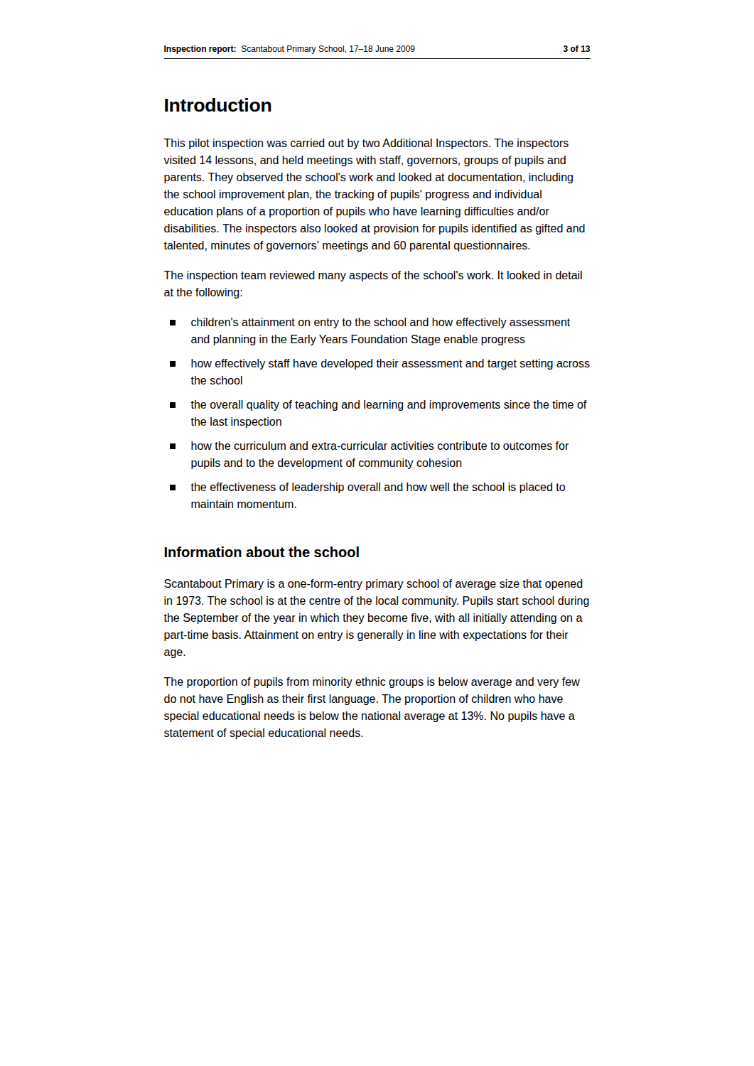Inspection report: Scantabout Primary School, 17–18 June 2009
3 of 13
Introduction
This pilot inspection was carried out by two Additional Inspectors. The inspectors visited 14 lessons, and held meetings with staff, governors, groups of pupils and parents. They observed the school's work and looked at documentation, including the school improvement plan, the tracking of pupils' progress and individual education plans of a proportion of pupils who have learning difficulties and/or disabilities. The inspectors also looked at provision for pupils identified as gifted and talented, minutes of governors' meetings and 60 parental questionnaires.
The inspection team reviewed many aspects of the school's work. It looked in detail at the following:
children's attainment on entry to the school and how effectively assessment and planning in the Early Years Foundation Stage enable progress
how effectively staff have developed their assessment and target setting across the school
the overall quality of teaching and learning and improvements since the time of the last inspection
how the curriculum and extra-curricular activities contribute to outcomes for pupils and to the development of community cohesion
the effectiveness of leadership overall and how well the school is placed to maintain momentum.
Information about the school
Scantabout Primary is a one-form-entry primary school of average size that opened in 1973. The school is at the centre of the local community. Pupils start school during the September of the year in which they become five, with all initially attending on a part-time basis. Attainment on entry is generally in line with expectations for their age.
The proportion of pupils from minority ethnic groups is below average and very few do not have English as their first language. The proportion of children who have special educational needs is below the national average at 13%. No pupils have a statement of special educational needs.